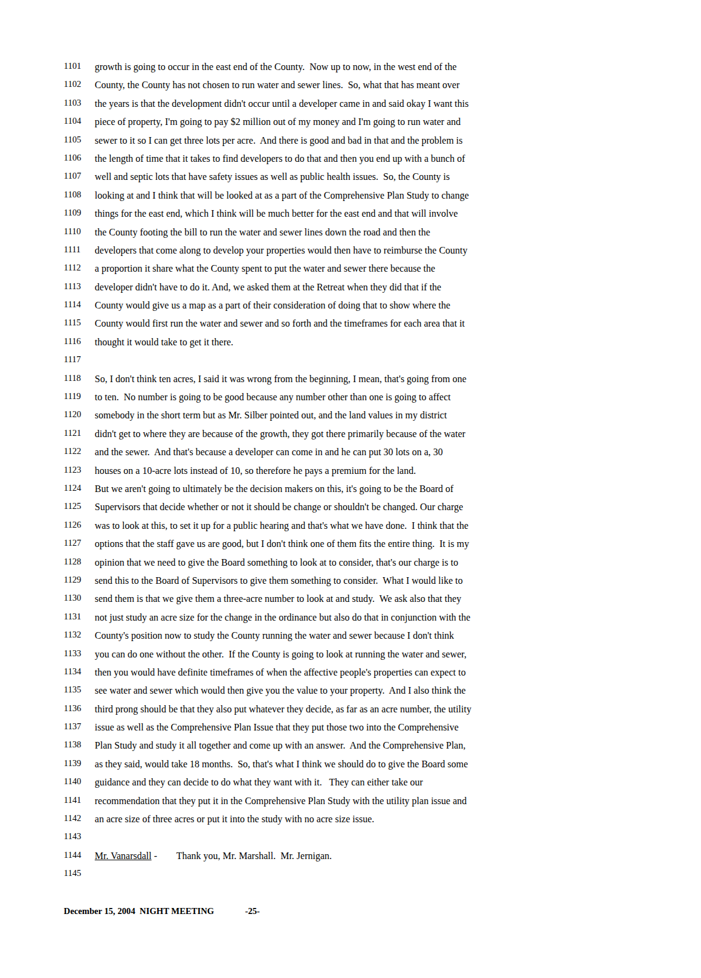growth is going to occur in the east end of the County. Now up to now, in the west end of the
County, the County has not chosen to run water and sewer lines. So, what that has meant over
the years is that the development didn't occur until a developer came in and said okay I want this
piece of property, I'm going to pay $2 million out of my money and I'm going to run water and
sewer to it so I can get three lots per acre. And there is good and bad in that and the problem is
the length of time that it takes to find developers to do that and then you end up with a bunch of
well and septic lots that have safety issues as well as public health issues. So, the County is
looking at and I think that will be looked at as a part of the Comprehensive Plan Study to change
things for the east end, which I think will be much better for the east end and that will involve
the County footing the bill to run the water and sewer lines down the road and then the
developers that come along to develop your properties would then have to reimburse the County
a proportion it share what the County spent to put the water and sewer there because the
developer didn't have to do it. And, we asked them at the Retreat when they did that if the
County would give us a map as a part of their consideration of doing that to show where the
County would first run the water and sewer and so forth and the timeframes for each area that it
thought it would take to get it there.
So, I don't think ten acres, I said it was wrong from the beginning, I mean, that's going from one
to ten. No number is going to be good because any number other than one is going to affect
somebody in the short term but as Mr. Silber pointed out, and the land values in my district
didn't get to where they are because of the growth, they got there primarily because of the water
and the sewer. And that's because a developer can come in and he can put 30 lots on a, 30
houses on a 10-acre lots instead of 10, so therefore he pays a premium for the land.
But we aren't going to ultimately be the decision makers on this, it's going to be the Board of
Supervisors that decide whether or not it should be change or shouldn't be changed. Our charge
was to look at this, to set it up for a public hearing and that's what we have done. I think that the
options that the staff gave us are good, but I don't think one of them fits the entire thing. It is my
opinion that we need to give the Board something to look at to consider, that's our charge is to
send this to the Board of Supervisors to give them something to consider. What I would like to
send them is that we give them a three-acre number to look at and study. We ask also that they
not just study an acre size for the change in the ordinance but also do that in conjunction with the
County's position now to study the County running the water and sewer because I don't think
you can do one without the other. If the County is going to look at running the water and sewer,
then you would have definite timeframes of when the affective people's properties can expect to
see water and sewer which would then give you the value to your property. And I also think the
third prong should be that they also put whatever they decide, as far as an acre number, the utility
issue as well as the Comprehensive Plan Issue that they put those two into the Comprehensive
Plan Study and study it all together and come up with an answer. And the Comprehensive Plan,
as they said, would take 18 months. So, that's what I think we should do to give the Board some
guidance and they can decide to do what they want with it. They can either take our
recommendation that they put it in the Comprehensive Plan Study with the utility plan issue and
an acre size of three acres or put it into the study with no acre size issue.
Mr. Vanarsdall - Thank you, Mr. Marshall. Mr. Jernigan.
December 15, 2004 NIGHT MEETING-25-